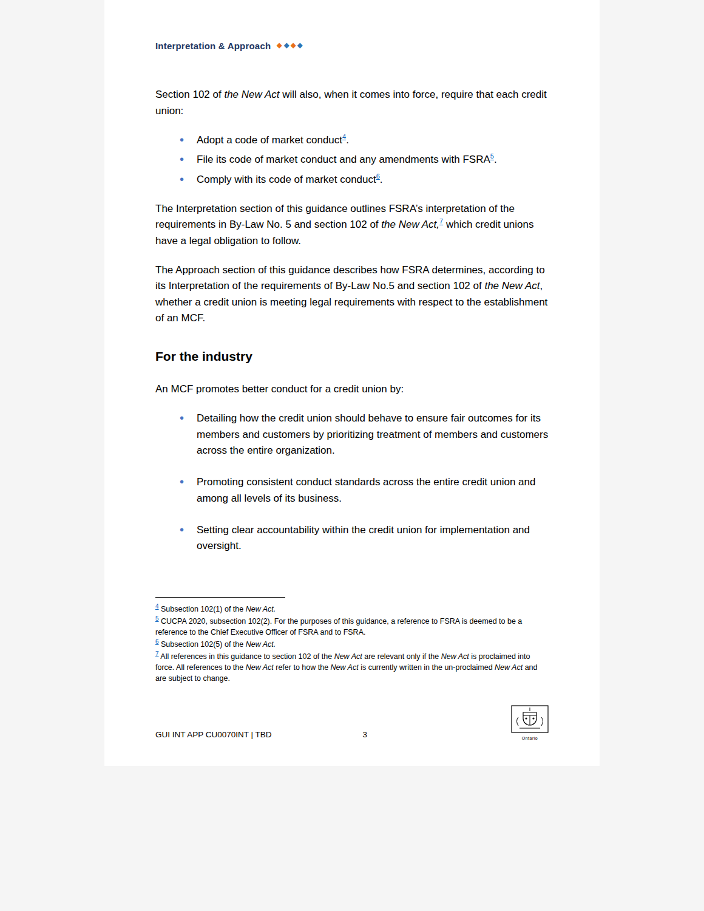Interpretation & Approach ◆◆◆◆
Section 102 of the New Act will also, when it comes into force, require that each credit union:
Adopt a code of market conduct4.
File its code of market conduct and any amendments with FSRA5.
Comply with its code of market conduct6.
The Interpretation section of this guidance outlines FSRA’s interpretation of the requirements in By-Law No. 5 and section 102 of the New Act,7 which credit unions have a legal obligation to follow.
The Approach section of this guidance describes how FSRA determines, according to its Interpretation of the requirements of By-Law No.5 and section 102 of the New Act, whether a credit union is meeting legal requirements with respect to the establishment of an MCF.
For the industry
An MCF promotes better conduct for a credit union by:
Detailing how the credit union should behave to ensure fair outcomes for its members and customers by prioritizing treatment of members and customers across the entire organization.
Promoting consistent conduct standards across the entire credit union and among all levels of its business.
Setting clear accountability within the credit union for implementation and oversight.
4 Subsection 102(1) of the New Act.
5 CUCPA 2020, subsection 102(2). For the purposes of this guidance, a reference to FSRA is deemed to be a reference to the Chief Executive Officer of FSRA and to FSRA.
6 Subsection 102(5) of the New Act.
7 All references in this guidance to section 102 of the New Act are relevant only if the New Act is proclaimed into force. All references to the New Act refer to how the New Act is currently written in the un-proclaimed New Act and are subject to change.
GUI INT APP CU0070INT | TBD
3
Ontario